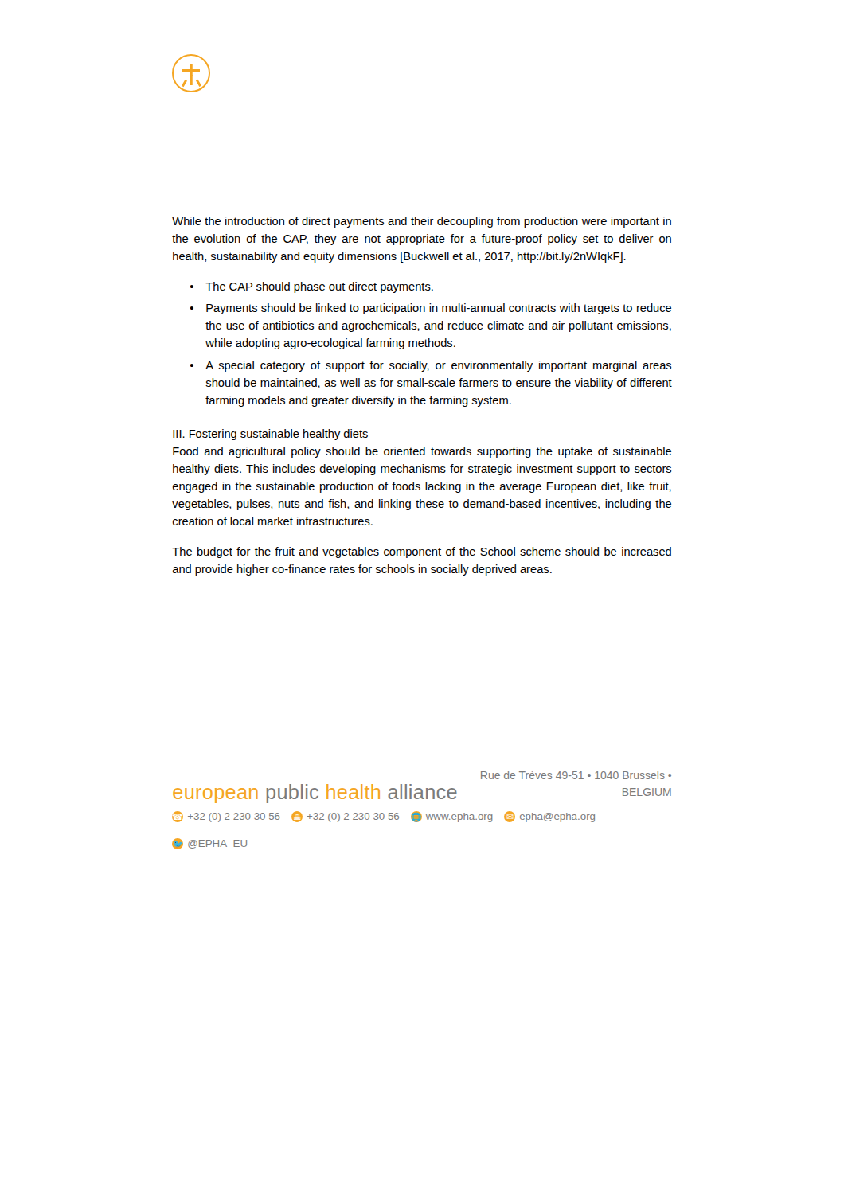While the introduction of direct payments and their decoupling from production were important in the evolution of the CAP, they are not appropriate for a future-proof policy set to deliver on health, sustainability and equity dimensions [Buckwell et al., 2017, http://bit.ly/2nWIqkF].
The CAP should phase out direct payments.
Payments should be linked to participation in multi-annual contracts with targets to reduce the use of antibiotics and agrochemicals, and reduce climate and air pollutant emissions, while adopting agro-ecological farming methods.
A special category of support for socially, or environmentally important marginal areas should be maintained, as well as for small-scale farmers to ensure the viability of different farming models and greater diversity in the farming system.
III. Fostering sustainable healthy diets
Food and agricultural policy should be oriented towards supporting the uptake of sustainable healthy diets. This includes developing mechanisms for strategic investment support to sectors engaged in the sustainable production of foods lacking in the average European diet, like fruit, vegetables, pulses, nuts and fish, and linking these to demand-based incentives, including the creation of local market infrastructures.
The budget for the fruit and vegetables component of the School scheme should be increased and provide higher co-finance rates for schools in socially deprived areas.
european public health alliance
Rue de Trèves 49-51 • 1040 Brussels • BELGIUM
☎+32 (0) 2 230 30 56 🖶+32 (0) 2 230 30 56 🌐www.epha.org ✉epha@epha.org 🐦@EPHA_EU